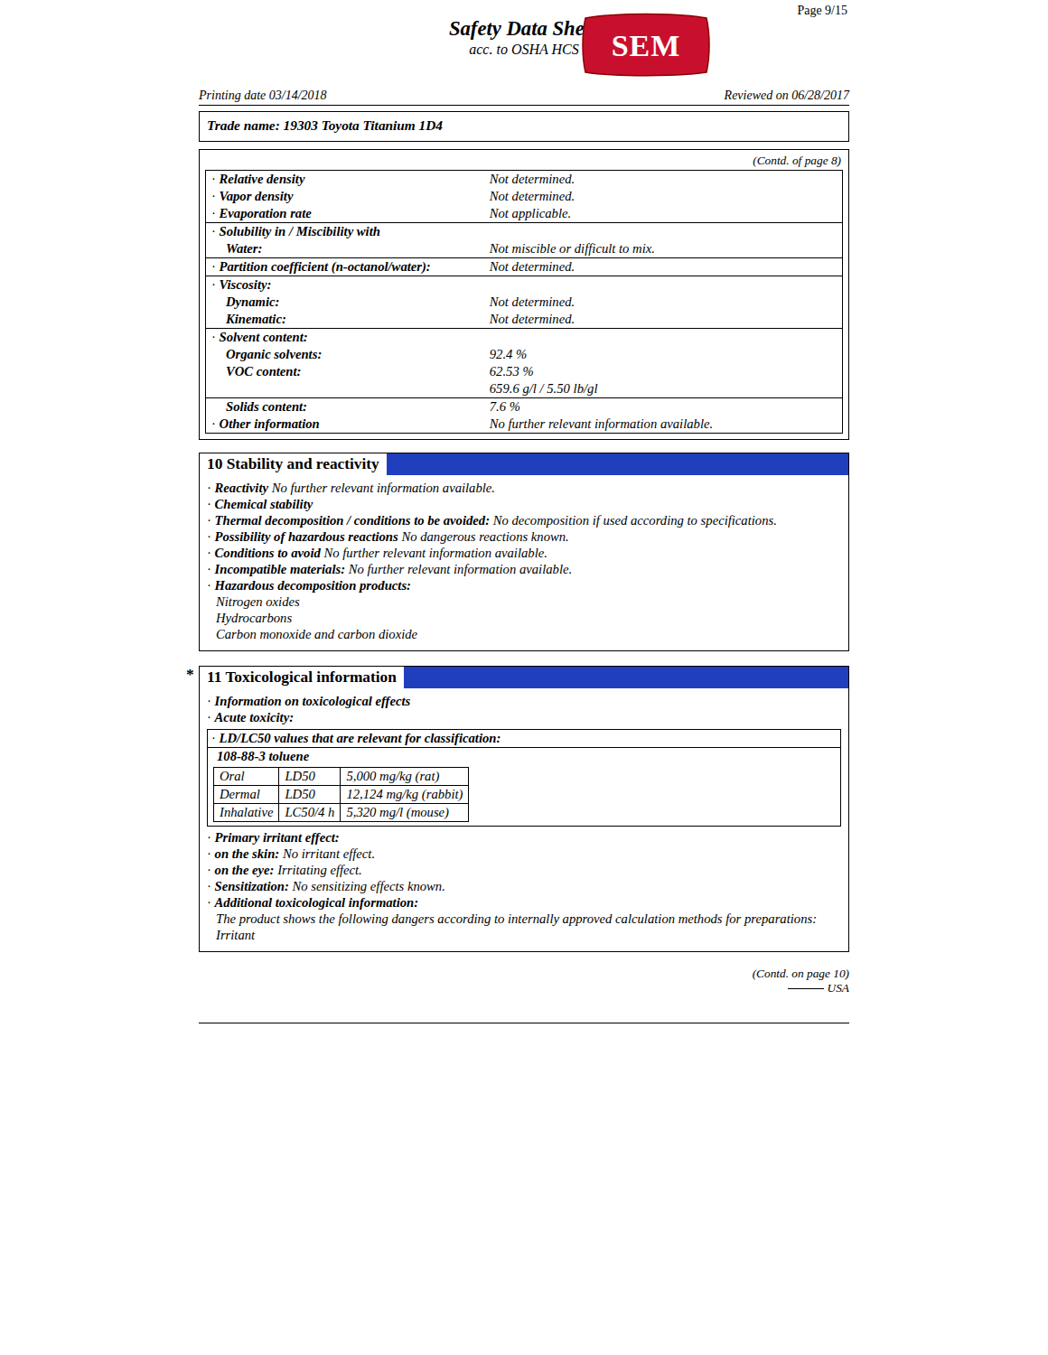Page 9/15
Safety Data Sheet
acc. to OSHA HCS
SEM
Printing date 03/14/2018 Reviewed on 06/28/2017
Trade name: 19303 Toyota Titanium 1D4
(Contd. of page 8)
| · Relative density | Not determined. |
| · Vapor density | Not determined. |
| · Evaporation rate | Not applicable. |
| · Solubility in / Miscibility with | |
| Water: | Not miscible or difficult to mix. |
| · Partition coefficient (n-octanol/water): | Not determined. |
| · Viscosity: | |
| Dynamic: | Not determined. |
| Kinematic: | Not determined. |
| · Solvent content: | |
| Organic solvents: | 92.4 % |
| VOC content: | 62.53 % |
| | 659.6 g/l / 5.50 lb/gl |
| Solids content: | 7.6 % |
| · Other information | No further relevant information available. |
10 Stability and reactivity
· Reactivity No further relevant information available.
· Chemical stability
· Thermal decomposition / conditions to be avoided: No decomposition if used according to specifications.
· Possibility of hazardous reactions No dangerous reactions known.
· Conditions to avoid No further relevant information available.
· Incompatible materials: No further relevant information available.
· Hazardous decomposition products:
Nitrogen oxides
Hydrocarbons
Carbon monoxide and carbon dioxide
*
11 Toxicological information
· Information on toxicological effects
· Acute toxicity:
· LD/LC50 values that are relevant for classification:
108-88-3 toluene
| Oral | LD50 | 5,000 mg/kg (rat) |
| Dermal | LD50 | 12,124 mg/kg (rabbit) |
| Inhalative | LC50/4 h | 5,320 mg/l (mouse) |
· Primary irritant effect:
· on the skin: No irritant effect.
· on the eye: Irritating effect.
· Sensitization: No sensitizing effects known.
· Additional toxicological information:
The product shows the following dangers according to internally approved calculation methods for preparations:
Irritant
(Contd. on page 10)
USA